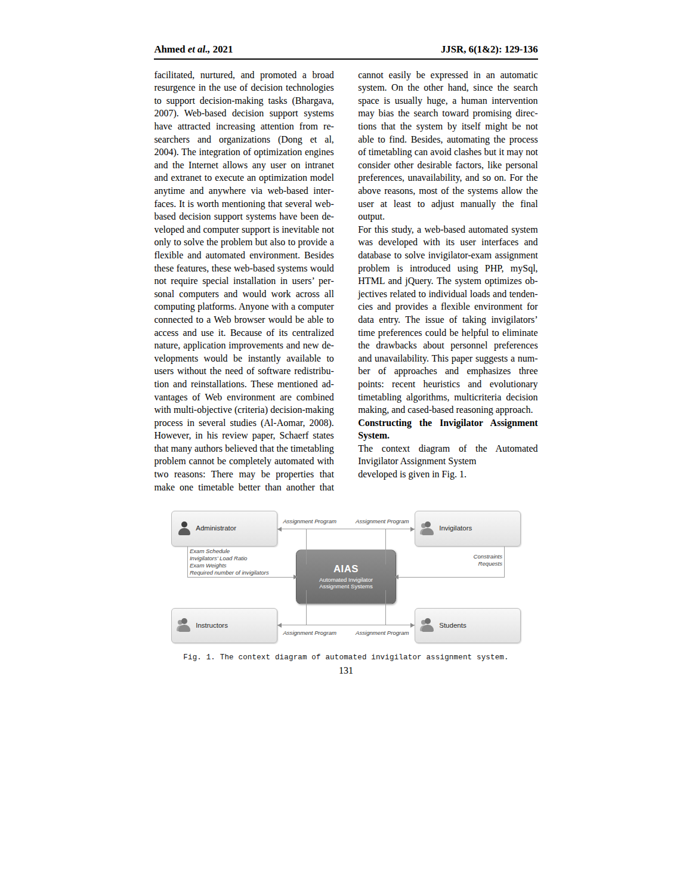Ahmed et al., 2021
JJSR, 6(1&2): 129-136
facilitated, nurtured, and promoted a broad resurgence in the use of decision technologies to support decision-making tasks (Bhargava, 2007). Web-based decision support systems have attracted increasing attention from researchers and organizations (Dong et al, 2004). The integration of optimization engines and the Internet allows any user on intranet and extranet to execute an optimization model anytime and anywhere via web-based interfaces. It is worth mentioning that several web-based decision support systems have been developed and computer support is inevitable not only to solve the problem but also to provide a flexible and automated environment. Besides these features, these web-based systems would not require special installation in users’ personal computers and would work across all computing platforms. Anyone with a computer connected to a Web browser would be able to access and use it. Because of its centralized nature, application improvements and new developments would be instantly available to users without the need of software redistribution and reinstallations. These mentioned advantages of Web environment are combined with multi-objective (criteria) decision-making process in several studies (Al-Aomar, 2008). However, in his review paper, Schaerf states that many authors believed that the timetabling problem cannot be completely automated with two reasons: There may be properties that make one timetable better than another that cannot easily be expressed in an automatic system. On the other hand, since the search space is usually huge, a human intervention may bias the search toward promising directions that the system by itself might be not able to find. Besides, automating the process of timetabling can avoid clashes but it may not consider other desirable factors, like personal preferences, unavailability, and so on. For the above reasons, most of the systems allow the user at least to adjust manually the final output.
For this study, a web-based automated system was developed with its user interfaces and database to solve invigilator-exam assignment problem is introduced using PHP, mySql, HTML and jQuery. The system optimizes objectives related to individual loads and tendencies and provides a flexible environment for data entry. The issue of taking invigilators’ time preferences could be helpful to eliminate the drawbacks about personnel preferences and unavailability. This paper suggests a number of approaches and emphasizes three points: recent heuristics and evolutionary timetabling algorithms, multicriteria decision making, and cased-based reasoning approach.
Constructing the Invigilator Assignment System.
The context diagram of the Automated Invigilator Assignment System
developed is given in Fig. 1.
Administrator
Invigilators
Instructors
Students
AIAS
Automated Invigilator
Assignment Systems
Assignment Program
Assignment Program
Assignment Program
Assignment Program
Exam Schedule
Invigilators’ Load Ratio
Exam Weights
Required number of invigilators
Constraints
Requests
Fig. 1. The context diagram of automated invigilator assignment system.
131